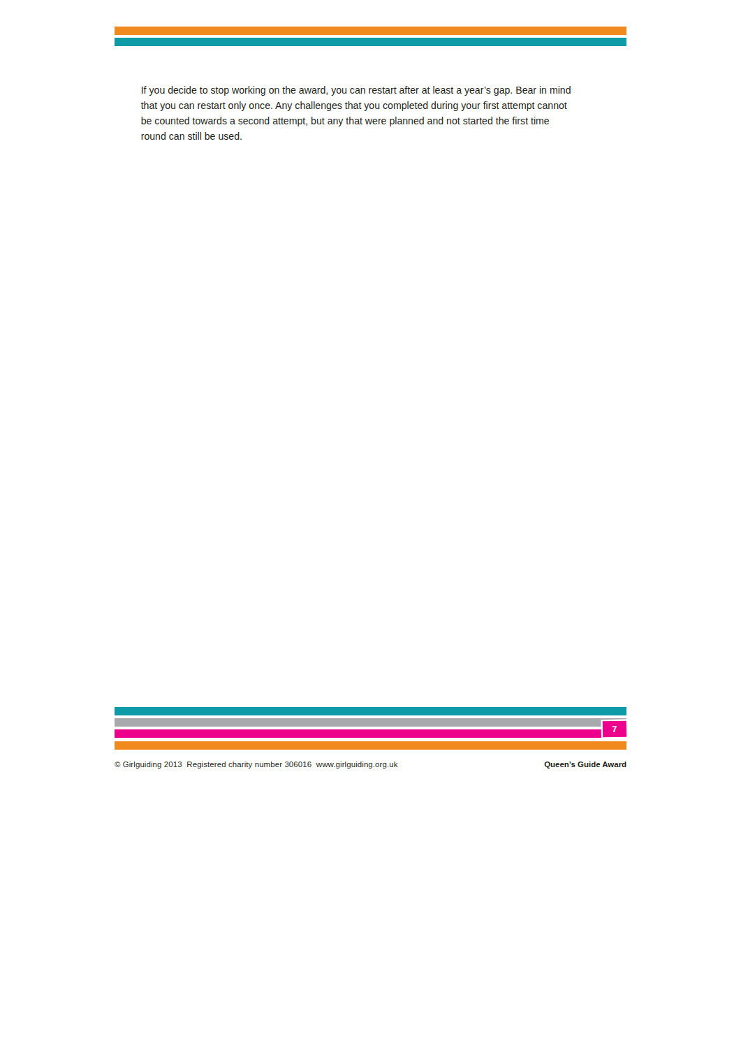If you decide to stop working on the award, you can restart after at least a year’s gap. Bear in mind that you can restart only once. Any challenges that you completed during your first attempt cannot be counted towards a second attempt, but any that were planned and not started the first time round can still be used.
7
© Girlguiding 2013 Registered charity number 306016 www.girlguiding.org.uk
Queen’s Guide Award